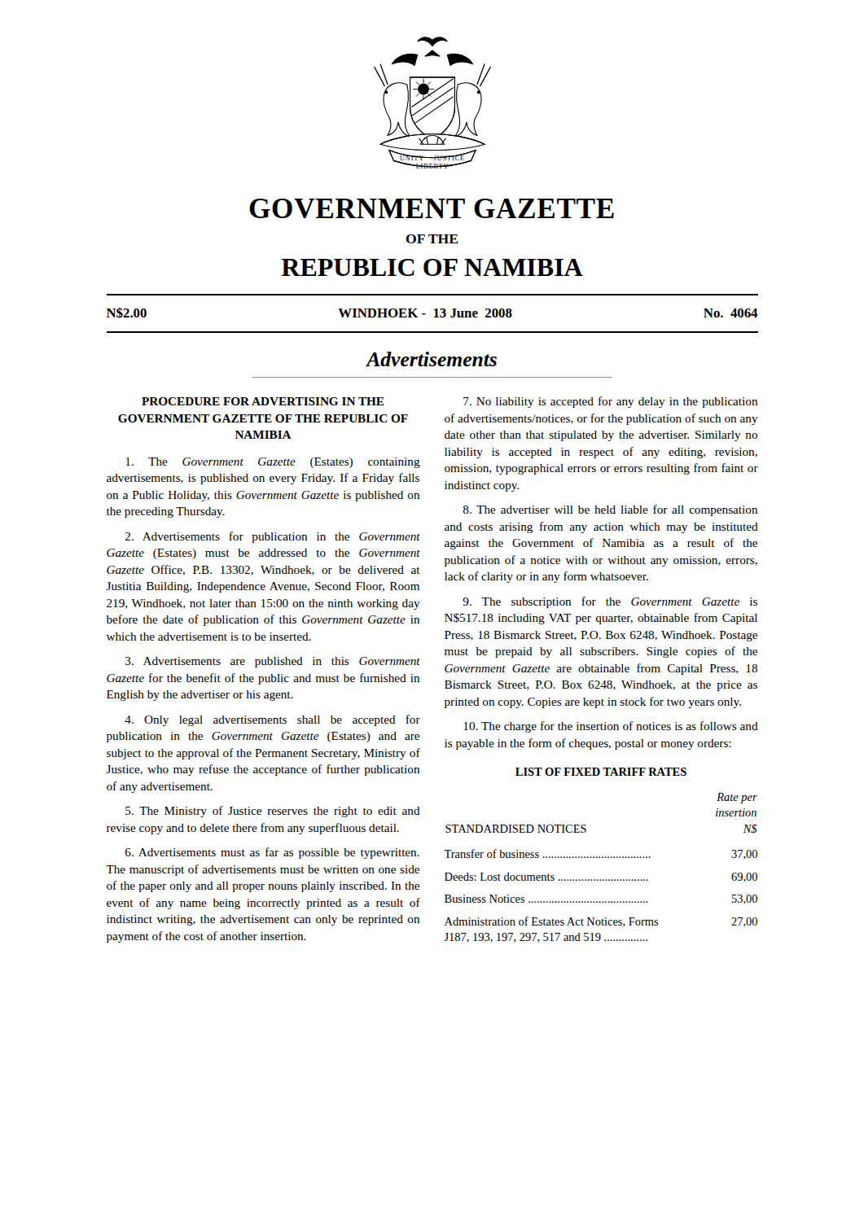UNITY JUSTICE LIBERTY
GOVERNMENT GAZETTE
OF THE
REPUBLIC OF NAMIBIA
N$2.00 WINDHOEK - 13 June 2008 No. 4064
Advertisements
Procedure for advertising in the Government Gazette of the Republic of Namibia
1. The Government Gazette (Estates) containing advertisements, is published on every Friday. If a Friday falls on a Public Holiday, this Government Gazette is published on the preceding Thursday.
2. Advertisements for publication in the Government Gazette (Estates) must be addressed to the Government Gazette Office, P.B. 13302, Windhoek, or be delivered at Justitia Building, Independence Avenue, Second Floor, Room 219, Windhoek, not later than 15:00 on the ninth working day before the date of publication of this Government Gazette in which the advertisement is to be inserted.
3. Advertisements are published in this Government Gazette for the benefit of the public and must be furnished in English by the advertiser or his agent.
4. Only legal advertisements shall be accepted for publication in the Government Gazette (Estates) and are subject to the approval of the Permanent Secretary, Ministry of Justice, who may refuse the acceptance of further publication of any advertisement.
5. The Ministry of Justice reserves the right to edit and revise copy and to delete there from any superfluous detail.
6. Advertisements must as far as possible be typewritten. The manuscript of advertisements must be written on one side of the paper only and all proper nouns plainly inscribed. In the event of any name being incorrectly printed as a result of indistinct writing, the advertisement can only be reprinted on payment of the cost of another insertion.
7. No liability is accepted for any delay in the publication of advertisements/notices, or for the publication of such on any date other than that stipulated by the advertiser. Similarly no liability is accepted in respect of any editing, revision, omission, typographical errors or errors resulting from faint or indistinct copy.
8. The advertiser will be held liable for all compensation and costs arising from any action which may be instituted against the Government of Namibia as a result of the publication of a notice with or without any omission, errors, lack of clarity or in any form whatsoever.
9. The subscription for the Government Gazette is N$517.18 including VAT per quarter, obtainable from Capital Press, 18 Bismarck Street, P.O. Box 6248, Windhoek. Postage must be prepaid by all subscribers. Single copies of the Government Gazette are obtainable from Capital Press, 18 Bismarck Street, P.O. Box 6248, Windhoek, at the price as printed on copy. Copies are kept in stock for two years only.
10. The charge for the insertion of notices is as follows and is payable in the form of cheques, postal or money orders:
List of Fixed Tariff Rates
| Standardised Notices | Rate per insertion N$ |
| --- | --- |
| Transfer of business ..................................... | 37,00 |
| Deeds: Lost documents ............................... | 69,00 |
| Business Notices ......................................... | 53,00 |
| Administration of Estates Act Notices, Forms J187, 193, 197, 297, 517 and 519 ............... | 27,00 |